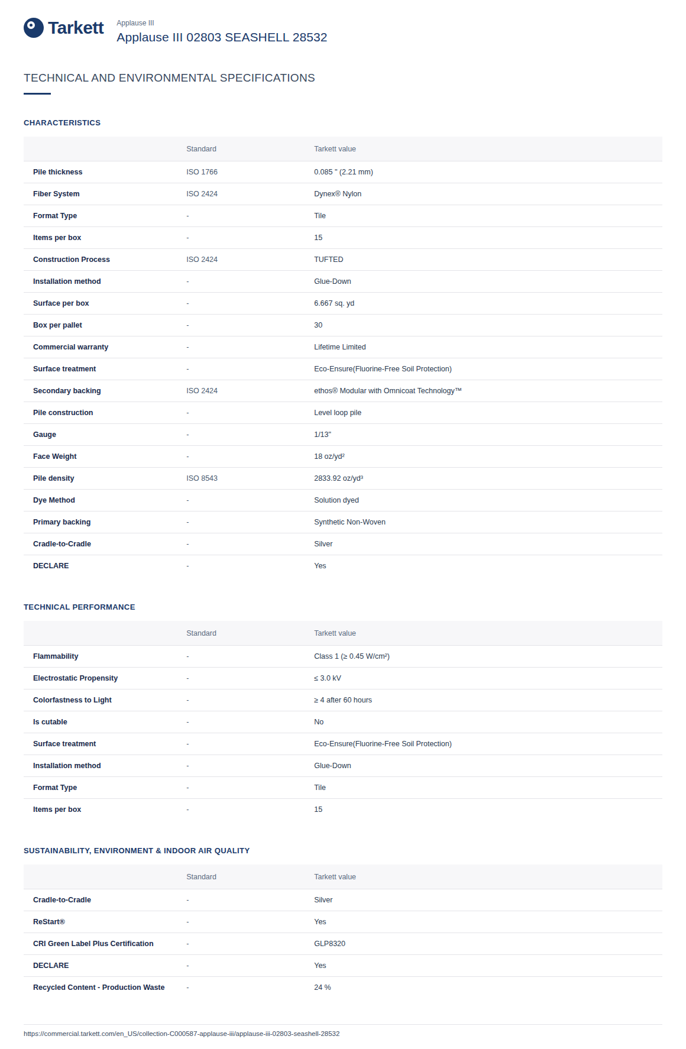Tarkett
Applause III
Applause III 02803 SEASHELL 28532
TECHNICAL AND ENVIRONMENTAL SPECIFICATIONS
CHARACTERISTICS
| | Standard | Tarkett value |
| --- | --- | --- |
| Pile thickness | ISO 1766 | 0.085 " (2.21 mm) |
| Fiber System | ISO 2424 | Dynex® Nylon |
| Format Type | - | Tile |
| Items per box | - | 15 |
| Construction Process | ISO 2424 | TUFTED |
| Installation method | - | Glue-Down |
| Surface per box | - | 6.667 sq. yd |
| Box per pallet | - | 30 |
| Commercial warranty | - | Lifetime Limited |
| Surface treatment | - | Eco-Ensure(Fluorine-Free Soil Protection) |
| Secondary backing | ISO 2424 | ethos® Modular with Omnicoat Technology™ |
| Pile construction | - | Level loop pile |
| Gauge | - | 1/13" |
| Face Weight | - | 18 oz/yd² |
| Pile density | ISO 8543 | 2833.92 oz/yd³ |
| Dye Method | - | Solution dyed |
| Primary backing | - | Synthetic Non-Woven |
| Cradle-to-Cradle | - | Silver |
| DECLARE | - | Yes |
TECHNICAL PERFORMANCE
| | Standard | Tarkett value |
| --- | --- | --- |
| Flammability | - | Class 1 (≥ 0.45 W/cm²) |
| Electrostatic Propensity | - | ≤ 3.0 kV |
| Colorfastness to Light | - | ≥ 4 after 60 hours |
| Is cutable | - | No |
| Surface treatment | - | Eco-Ensure(Fluorine-Free Soil Protection) |
| Installation method | - | Glue-Down |
| Format Type | - | Tile |
| Items per box | - | 15 |
SUSTAINABILITY, ENVIRONMENT & INDOOR AIR QUALITY
| | Standard | Tarkett value |
| --- | --- | --- |
| Cradle-to-Cradle | - | Silver |
| ReStart® | - | Yes |
| CRI Green Label Plus Certification | - | GLP8320 |
| DECLARE | - | Yes |
| Recycled Content - Production Waste | - | 24 % |
https://commercial.tarkett.com/en_US/collection-C000587-applause-iii/applause-iii-02803-seashell-28532